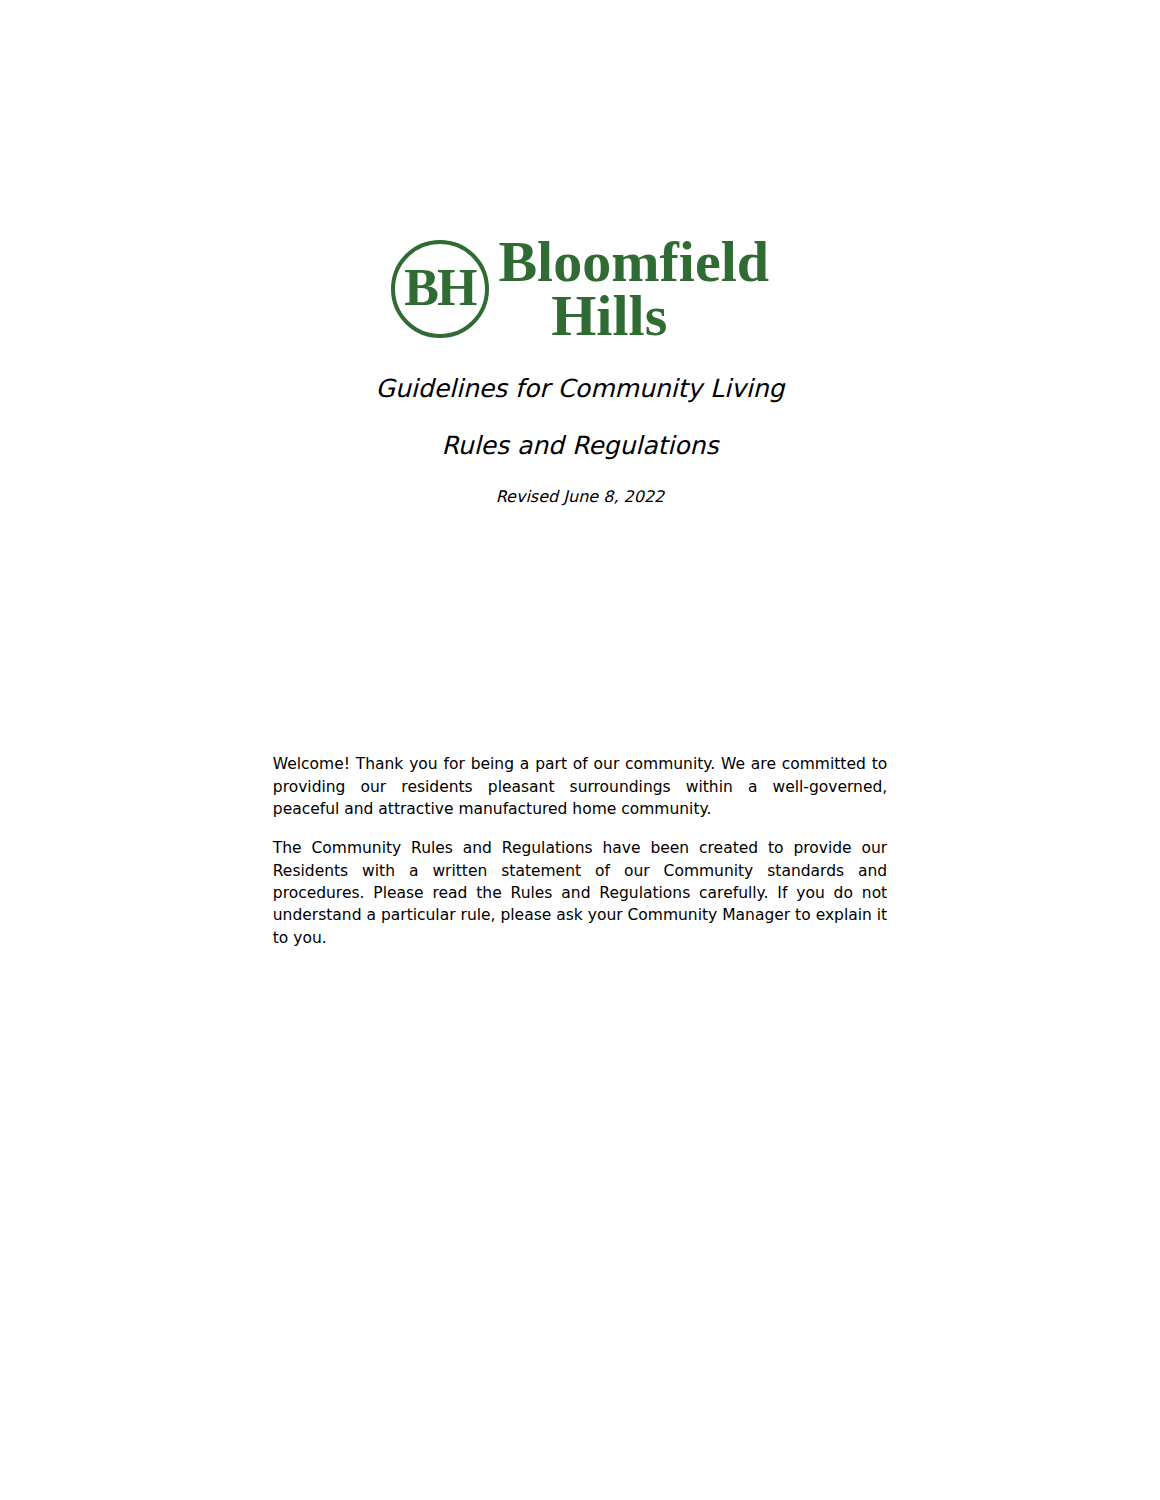BH BloomfieldHills
Guidelines for Community Living
Rules and Regulations
Revised June 8, 2022
Welcome! Thank you for being a part of our community. We are committed to providing our residents pleasant surroundings within a well-governed, peaceful and attractive manufactured home community.
The Community Rules and Regulations have been created to provide our Residents with a written statement of our Community standards and procedures. Please read the Rules and Regulations carefully. If you do not understand a particular rule, please ask your Community Manager to explain it to you.